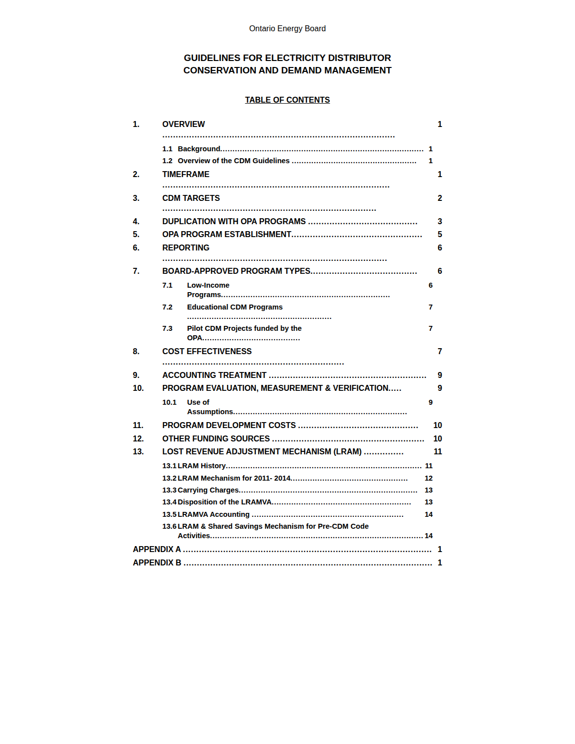Ontario Energy Board
GUIDELINES FOR ELECTRICITY DISTRIBUTOR
CONSERVATION AND DEMAND MANAGEMENT
TABLE OF CONTENTS
| 1. | OVERVIEW ....................................................................................... | 1 |
| | / 1.1 / Background ................................................................................... / 1 / / 1.2 / Overview of the CDM Guidelines ................................................... / 1 / | |
| 2. | TIMEFRAME ..................................................................................... | 1 |
| 3. | CDM TARGETS ................................................................................ | 2 |
| 4. | DUPLICATION WITH OPA PROGRAMS ......................................... | 3 |
| 5. | OPA PROGRAM ESTABLISHMENT ................................................. | 5 |
| 6. | REPORTING .................................................................................... | 6 |
| 7. | BOARD-APPROVED PROGRAM TYPES ........................................ | 6 |
| | / 7.1 / Low-Income Programs ..................................................................... / 6 / / 7.2 / Educational CDM Programs ........................................................... / 7 / / 7.3 / Pilot CDM Projects funded by the OPA ........................................ / 7 / | |
| 8. | COST EFFECTIVENESS .................................................................... | 7 |
| 9. | ACCOUNTING TREATMENT ........................................................... | 9 |
| 10. | PROGRAM EVALUATION, MEASUREMENT & VERIFICATION ..... | 9 |
| | / 10.1 / Use of Assumptions ....................................................................... / 9 / | |
| 11. | PROGRAM DEVELOPMENT COSTS ............................................. | 10 |
| 12. | OTHER FUNDING SOURCES ......................................................... | 10 |
| 13. | LOST REVENUE ADJUSTMENT MECHANISM (LRAM) ............... | 11 |
| | / 13.1 / LRAM History ................................................................................ / 11 / / 13.2 / LRAM Mechanism for 2011- 2014 ................................................ / 12 / / 13.3 / Carrying Charges ......................................................................... / 13 / / 13.4 / Disposition of the LRAMVA ......................................................... / 13 / / 13.5 / LRAMVA Accounting .............................................................. / 14 / / 13.6 / LRAM & Shared Savings Mechanism for Pre-CDM Code Activities ....................................................................................... / 14 / | |
| APPENDIX A ............................................................................................. | 1 |
| APPENDIX B ............................................................................................. | 1 |